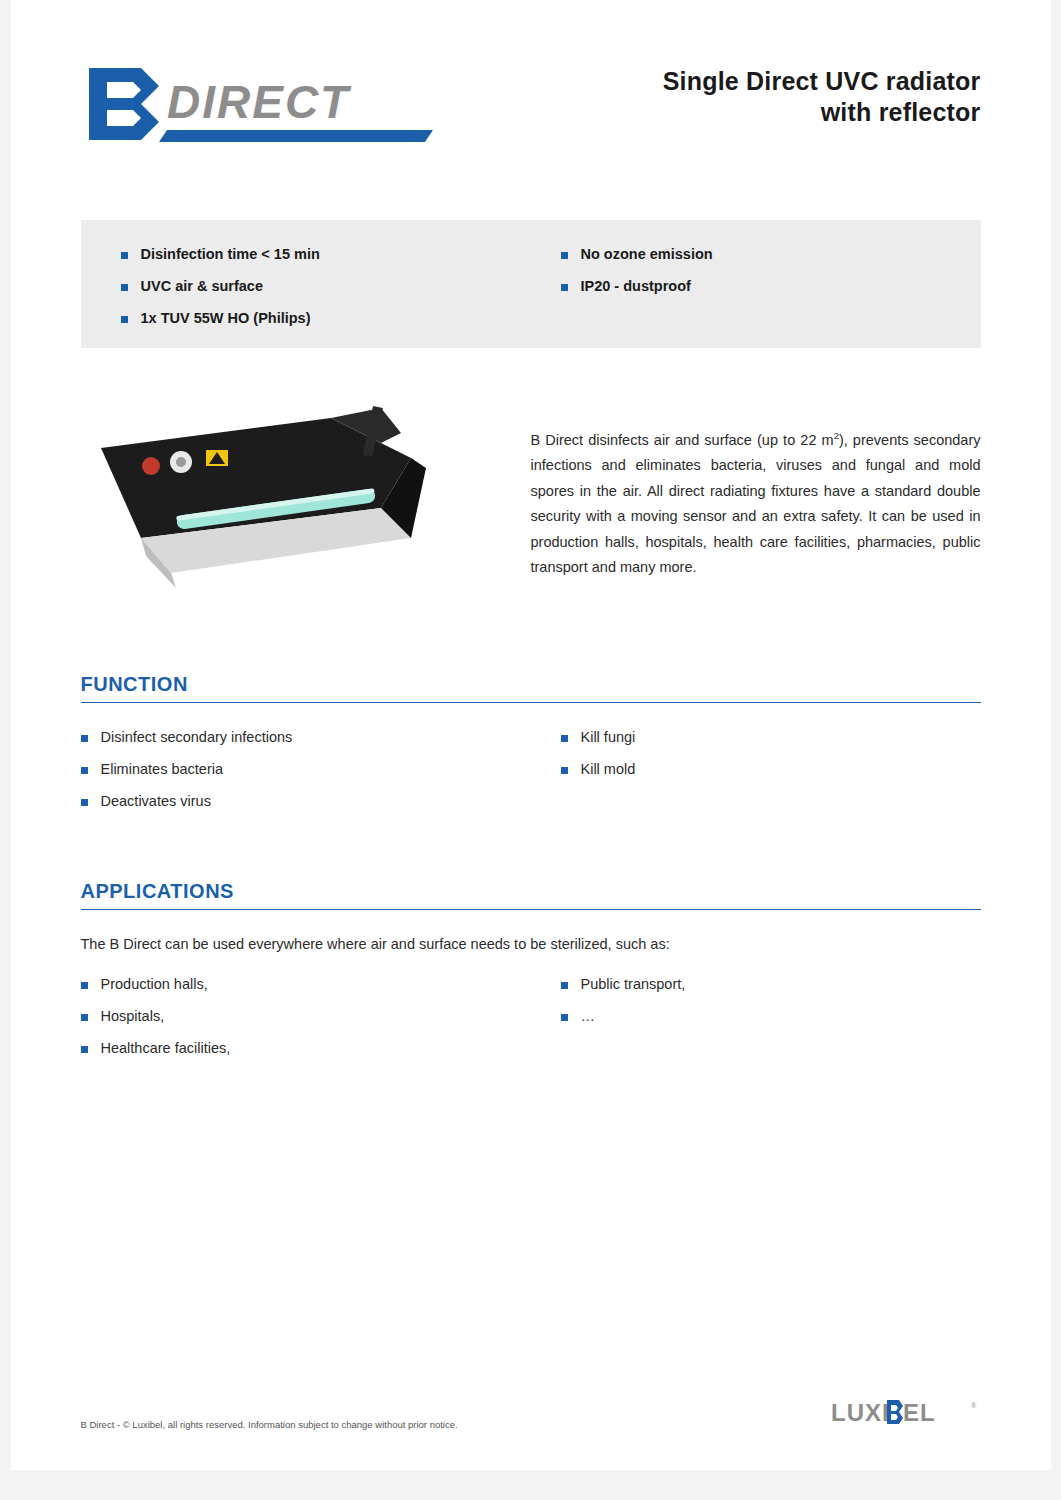DIRECT
Single Direct UVC radiator
with reflector
Disinfection time < 15 min
UVC air & surface
1x TUV 55W HO (Philips)
No ozone emission
IP20 - dustproof
B Direct disinfects air and surface (up to 22 m2), prevents secondary infections and eliminates bacteria, viruses and fungal and mold spores in the air. All direct radiating fixtures have a standard double security with a moving sensor and an extra safety. It can be used in production halls, hospitals, health care facilities, pharmacies, public transport and many more.
FUNCTION
Disinfect secondary infections
Eliminates bacteria
Deactivates virus
Kill fungi
Kill mold
APPLICATIONS
The B Direct can be used everywhere where air and surface needs to be sterilized, such as:
Production halls,
Hospitals,
Healthcare facilities,
Public transport,
…
B Direct - © Luxibel, all rights reserved. Information subject to change without prior notice.
LUXI EL ®